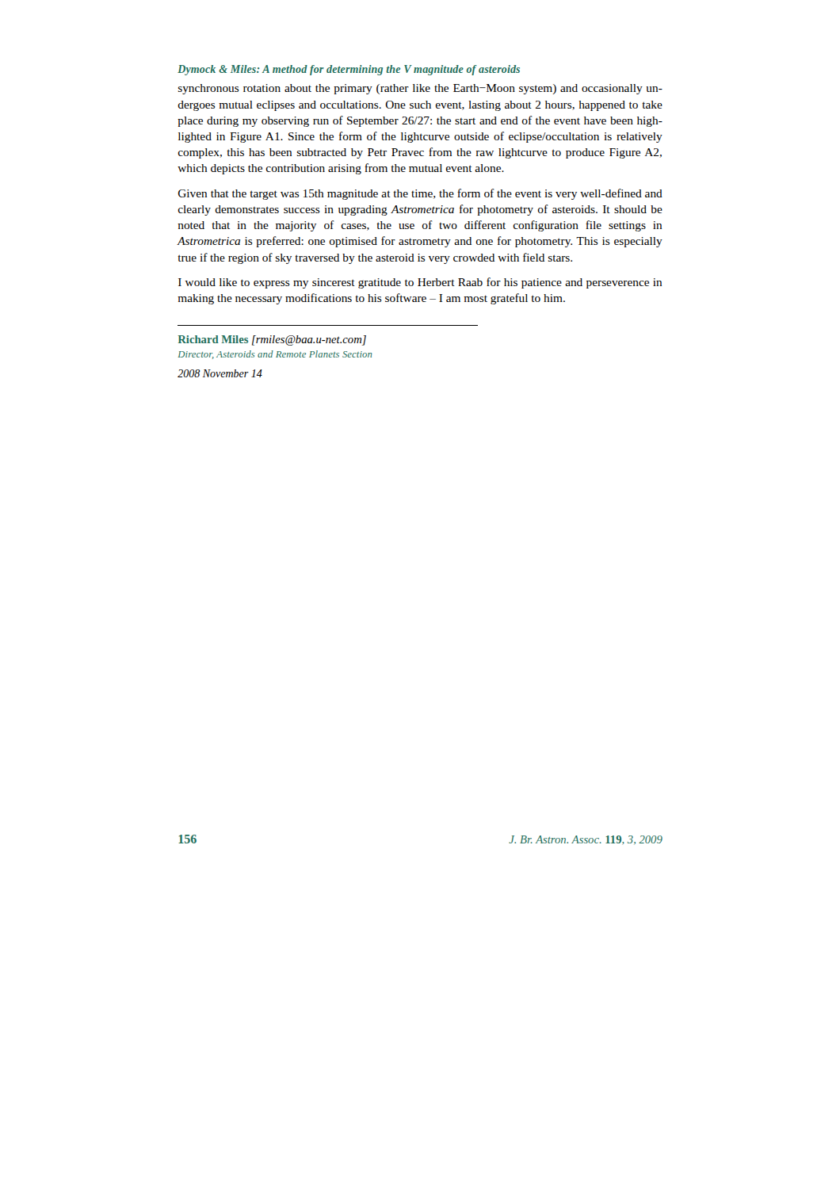Dymock & Miles: A method for determining the V magnitude of asteroids
synchronous rotation about the primary (rather like the Earth−Moon system) and occasionally undergoes mutual eclipses and occultations. One such event, lasting about 2 hours, happened to take place during my observing run of September 26/27: the start and end of the event have been highlighted in Figure A1. Since the form of the lightcurve outside of eclipse/occultation is relatively complex, this has been subtracted by Petr Pravec from the raw lightcurve to produce Figure A2, which depicts the contribution arising from the mutual event alone.
Given that the target was 15th magnitude at the time, the form of the event is very well-defined and clearly demonstrates success in upgrading Astrometrica for photometry of asteroids. It should be noted that in the majority of cases, the use of two different configuration file settings in Astrometrica is preferred: one optimised for astrometry and one for photometry. This is especially true if the region of sky traversed by the asteroid is very crowded with field stars.
I would like to express my sincerest gratitude to Herbert Raab for his patience and perseverence in making the necessary modifications to his software – I am most grateful to him.
Richard Miles [rmiles@baa.u-net.com]
Director, Asteroids and Remote Planets Section
2008 November 14
156 J. Br. Astron. Assoc. 119, 3, 2009